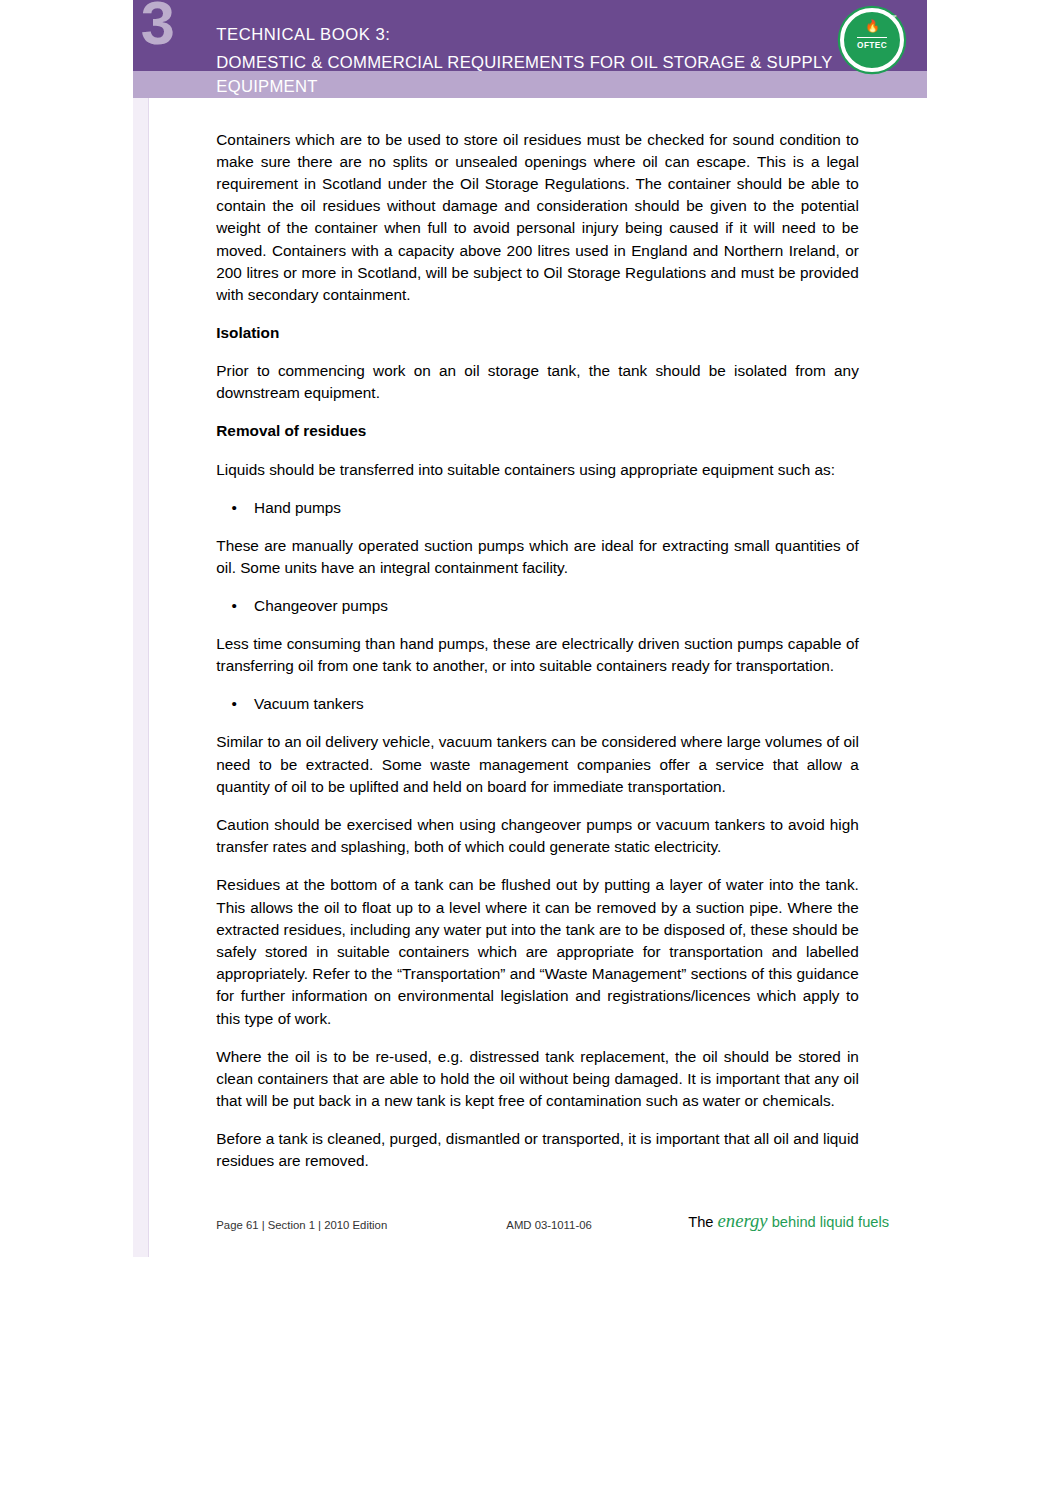3
Technical Book 3:
Domestic & Commercial Requirements for Oil Storage & Supply Equipment
™
🔥
OFTEC
Containers which are to be used to store oil residues must be checked for sound condition to make sure there are no splits or unsealed openings where oil can escape. This is a legal requirement in Scotland under the Oil Storage Regulations. The container should be able to contain the oil residues without damage and consideration should be given to the potential weight of the container when full to avoid personal injury being caused if it will need to be moved. Containers with a capacity above 200 litres used in England and Northern Ireland, or 200 litres or more in Scotland, will be subject to Oil Storage Regulations and must be provided with secondary containment.
Isolation
Prior to commencing work on an oil storage tank, the tank should be isolated from any downstream equipment.
Removal of residues
Liquids should be transferred into suitable containers using appropriate equipment such as:
Hand pumps
These are manually operated suction pumps which are ideal for extracting small quantities of oil. Some units have an integral containment facility.
Changeover pumps
Less time consuming than hand pumps, these are electrically driven suction pumps capable of transferring oil from one tank to another, or into suitable containers ready for transportation.
Vacuum tankers
Similar to an oil delivery vehicle, vacuum tankers can be considered where large volumes of oil need to be extracted. Some waste management companies offer a service that allow a quantity of oil to be uplifted and held on board for immediate transportation.
Caution should be exercised when using changeover pumps or vacuum tankers to avoid high transfer rates and splashing, both of which could generate static electricity.
Residues at the bottom of a tank can be flushed out by putting a layer of water into the tank. This allows the oil to float up to a level where it can be removed by a suction pipe. Where the extracted residues, including any water put into the tank are to be disposed of, these should be safely stored in suitable containers which are appropriate for transportation and labelled appropriately. Refer to the “Transportation” and “Waste Management” sections of this guidance for further information on environmental legislation and registrations/licences which apply to this type of work.
Where the oil is to be re-used, e.g. distressed tank replacement, the oil should be stored in clean containers that are able to hold the oil without being damaged. It is important that any oil that will be put back in a new tank is kept free of contamination such as water or chemicals.
Before a tank is cleaned, purged, dismantled or transported, it is important that all oil and liquid residues are removed.
Page 61 | Section 1 | 2010 Edition
AMD 03-1011-06
The energy behind liquid fuels